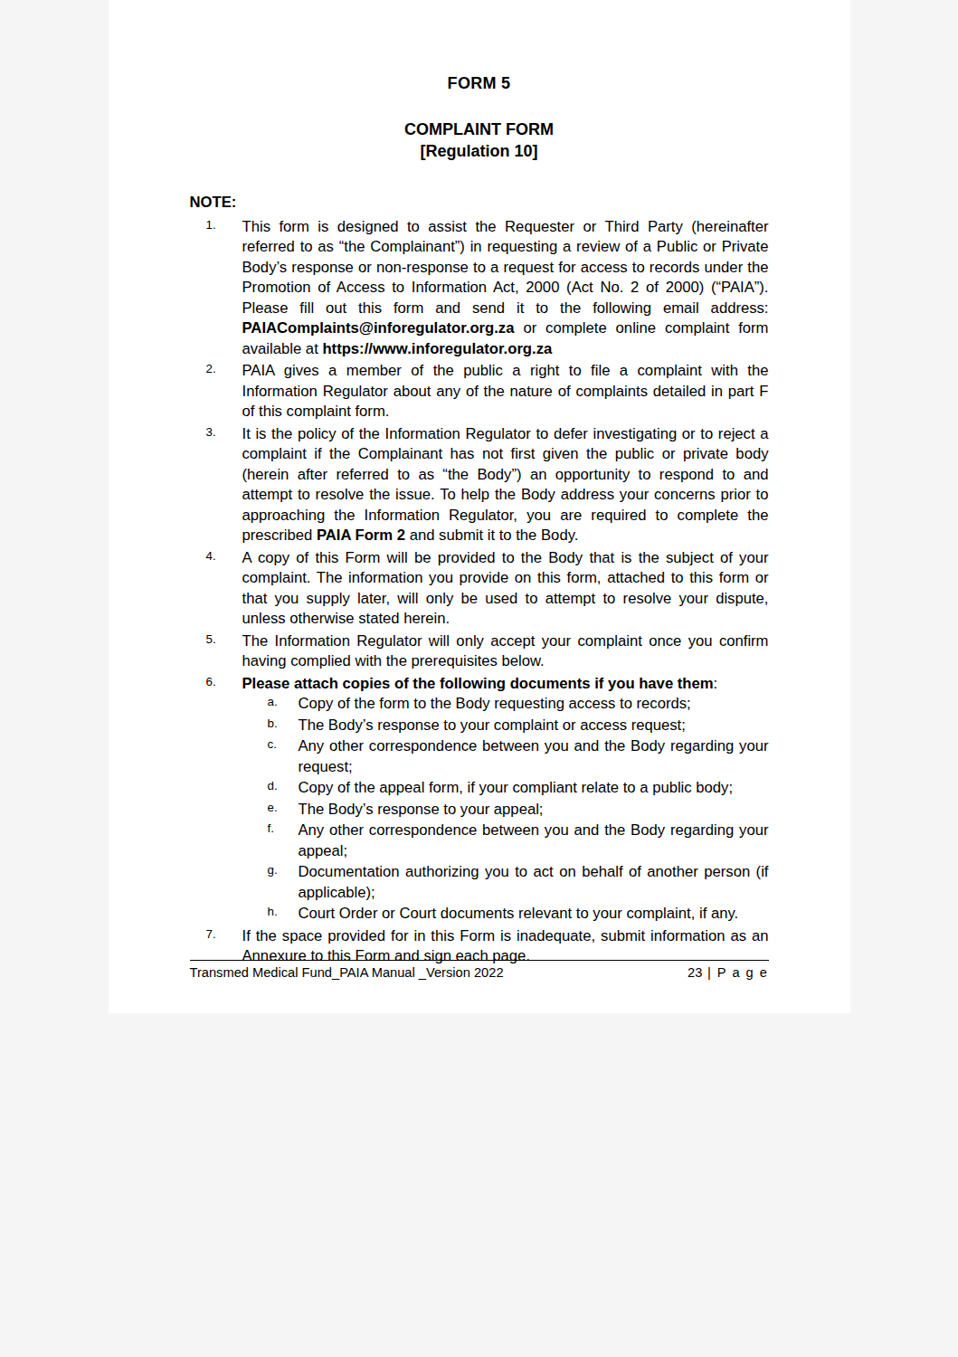FORM 5
COMPLAINT FORM
[Regulation 10]
NOTE:
This form is designed to assist the Requester or Third Party (hereinafter referred to as “the Complainant”) in requesting a review of a Public or Private Body’s response or non-response to a request for access to records under the Promotion of Access to Information Act, 2000 (Act No. 2 of 2000) (“PAIA”). Please fill out this form and send it to the following email address: PAIAComplaints@inforegulator.org.za or complete online complaint form available at https://www.inforegulator.org.za
PAIA gives a member of the public a right to file a complaint with the Information Regulator about any of the nature of complaints detailed in part F of this complaint form.
It is the policy of the Information Regulator to defer investigating or to reject a complaint if the Complainant has not first given the public or private body (herein after referred to as “the Body”) an opportunity to respond to and attempt to resolve the issue. To help the Body address your concerns prior to approaching the Information Regulator, you are required to complete the prescribed PAIA Form 2 and submit it to the Body.
A copy of this Form will be provided to the Body that is the subject of your complaint. The information you provide on this form, attached to this form or that you supply later, will only be used to attempt to resolve your dispute, unless otherwise stated herein.
The Information Regulator will only accept your complaint once you confirm having complied with the prerequisites below.
Please attach copies of the following documents if you have them:
Copy of the form to the Body requesting access to records;
The Body’s response to your complaint or access request;
Any other correspondence between you and the Body regarding your request;
Copy of the appeal form, if your compliant relate to a public body;
The Body’s response to your appeal;
Any other correspondence between you and the Body regarding your appeal;
Documentation authorizing you to act on behalf of another person (if applicable);
Court Order or Court documents relevant to your complaint, if any.
If the space provided for in this Form is inadequate, submit information as an Annexure to this Form and sign each page.
Transmed Medical Fund_PAIA Manual _Version 2022 23 | P a g e